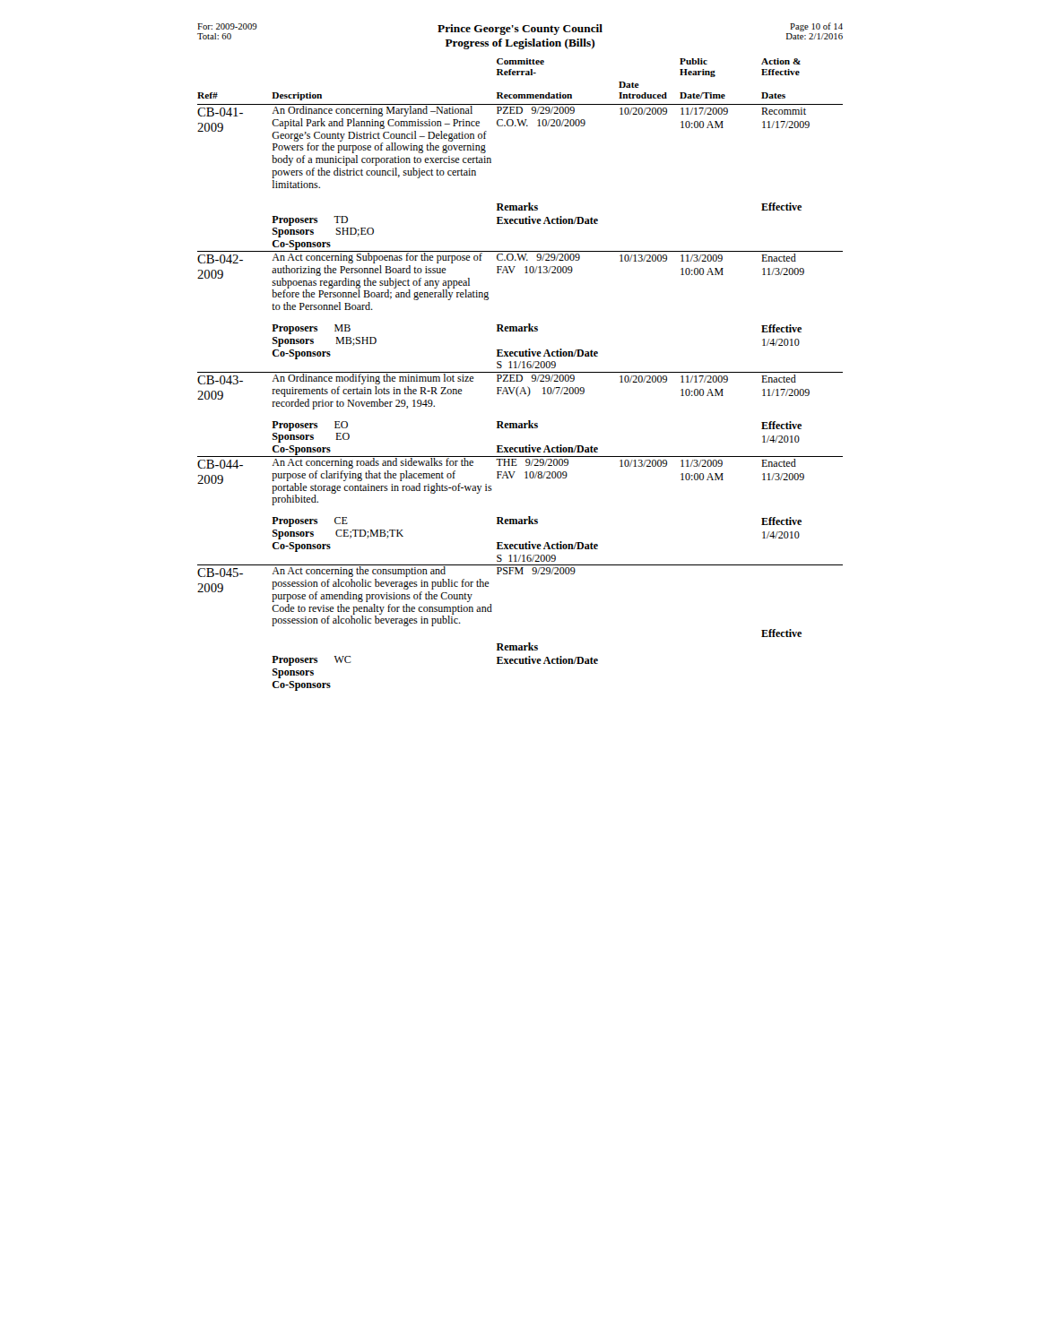| For: 2009-2009 Total: 60 | Prince George's County Council Progress of Legislation (Bills) | Page 10 of 14 Date: 2/1/2016 |
| | | Committee Referral- | | Public Hearing | Action & Effective |
| Ref# | Description | Recommendation | Date Introduced | Date/Time | Dates |
| CB-041-2009 | An Ordinance concerning Maryland –National Capital Park and Planning Commission – Prince George’s County District Council – Delegation of Powers for the purpose of allowing the governing body of a municipal corporation to exercise certain powers of the district council, subject to certain limitations. | PZED 9/29/2009 C.O.W. 10/20/2009 | 10/20/2009 | 11/17/2009 10:00 AM | Recommit 11/17/2009 |
| | | Remarks | | | Effective |
| | Proposers TD Sponsors SHD;EO Co-Sponsors | Executive Action/Date | | | |
| CB-042-2009 | An Act concerning Subpoenas for the purpose of authorizing the Personnel Board to issue subpoenas regarding the subject of any appeal before the Personnel Board; and generally relating to the Personnel Board. | C.O.W. 9/29/2009 FAV 10/13/2009 | 10/13/2009 | 11/3/2009 10:00 AM | Enacted 11/3/2009 |
| | Proposers MB Sponsors MB;SHD Co-Sponsors | Remarks Executive Action/Date S 11/16/2009 | | | Effective 1/4/2010 |
| CB-043-2009 | An Ordinance modifying the minimum lot size requirements of certain lots in the R-R Zone recorded prior to November 29, 1949. | PZED 9/29/2009 FAV(A) 10/7/2009 | 10/20/2009 | 11/17/2009 10:00 AM | Enacted 11/17/2009 |
| | Proposers EO Sponsors EO Co-Sponsors | Remarks Executive Action/Date | | | Effective 1/4/2010 |
| CB-044-2009 | An Act concerning roads and sidewalks for the purpose of clarifying that the placement of portable storage containers in road rights-of-way is prohibited. | THE 9/29/2009 FAV 10/8/2009 | 10/13/2009 | 11/3/2009 10:00 AM | Enacted 11/3/2009 |
| | Proposers CE Sponsors CE;TD;MB;TK Co-Sponsors | Remarks Executive Action/Date S 11/16/2009 | | | Effective 1/4/2010 |
| CB-045-2009 | An Act concerning the consumption and possession of alcoholic beverages in public for the purpose of amending provisions of the County Code to revise the penalty for the consumption and possession of alcoholic beverages in public. | PSFM 9/29/2009 | | | |
| | | | | | Effective |
| | | Remarks | | | |
| | Proposers WC Sponsors Co-Sponsors | Executive Action/Date | | | |